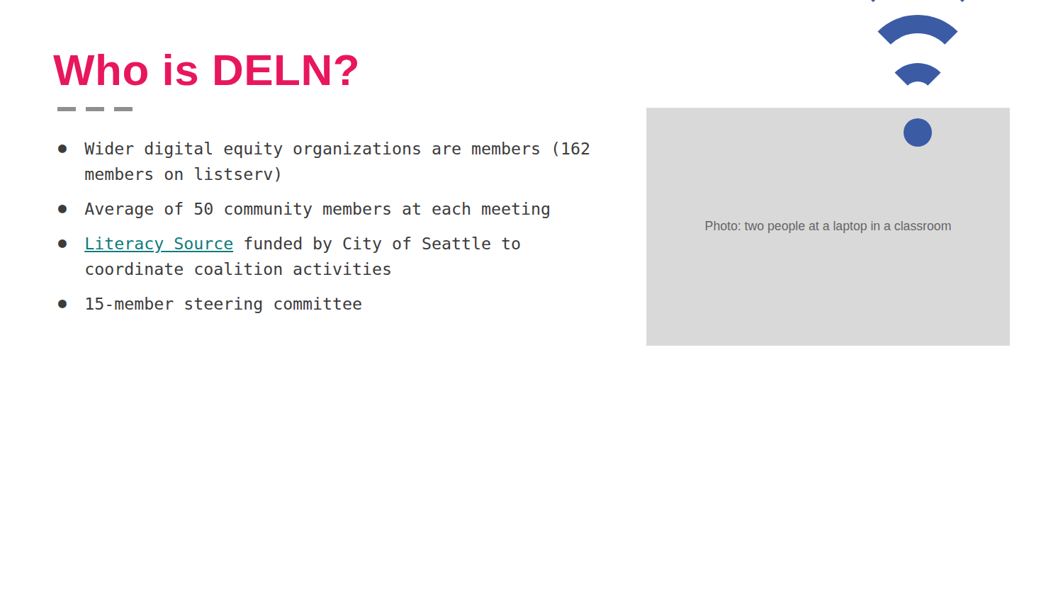Who is DELN?
Wider digital equity organizations are members (162 members on listserv)
Average of 50 community members at each meeting
Literacy Source funded by City of Seattle to coordinate coalition activities
15-member steering committee